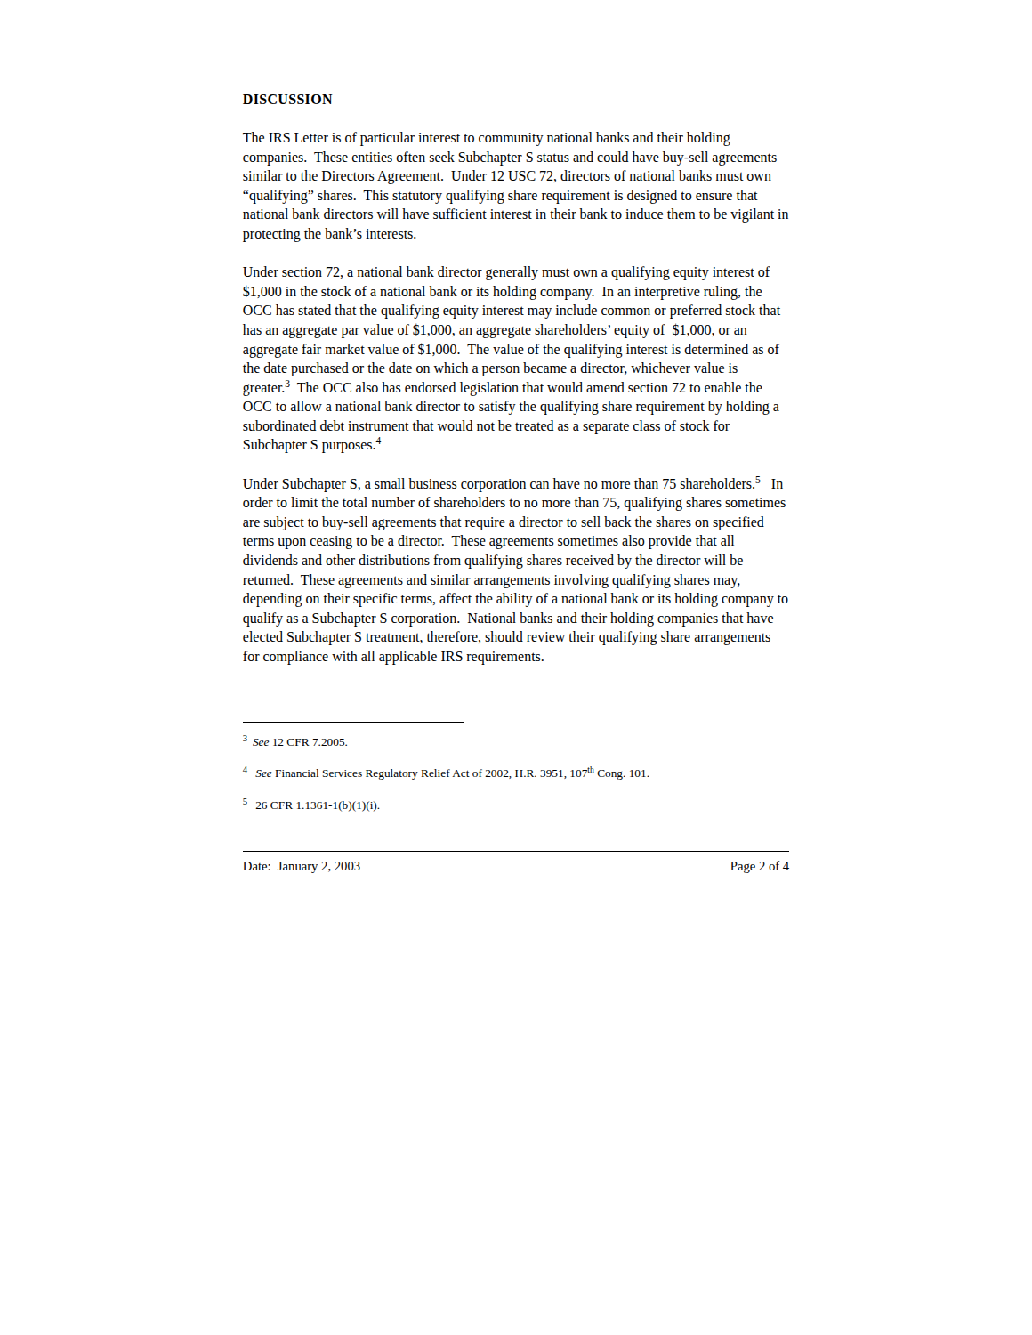DISCUSSION
The IRS Letter is of particular interest to community national banks and their holding companies. These entities often seek Subchapter S status and could have buy-sell agreements similar to the Directors Agreement. Under 12 USC 72, directors of national banks must own “qualifying” shares. This statutory qualifying share requirement is designed to ensure that national bank directors will have sufficient interest in their bank to induce them to be vigilant in protecting the bank’s interests.
Under section 72, a national bank director generally must own a qualifying equity interest of $1,000 in the stock of a national bank or its holding company. In an interpretive ruling, the OCC has stated that the qualifying equity interest may include common or preferred stock that has an aggregate par value of $1,000, an aggregate shareholders’ equity of $1,000, or an aggregate fair market value of $1,000. The value of the qualifying interest is determined as of the date purchased or the date on which a person became a director, whichever value is greater.3 The OCC also has endorsed legislation that would amend section 72 to enable the OCC to allow a national bank director to satisfy the qualifying share requirement by holding a subordinated debt instrument that would not be treated as a separate class of stock for Subchapter S purposes.4
Under Subchapter S, a small business corporation can have no more than 75 shareholders.5 In order to limit the total number of shareholders to no more than 75, qualifying shares sometimes are subject to buy-sell agreements that require a director to sell back the shares on specified terms upon ceasing to be a director. These agreements sometimes also provide that all dividends and other distributions from qualifying shares received by the director will be returned. These agreements and similar arrangements involving qualifying shares may, depending on their specific terms, affect the ability of a national bank or its holding company to qualify as a Subchapter S corporation. National banks and their holding companies that have elected Subchapter S treatment, therefore, should review their qualifying share arrangements for compliance with all applicable IRS requirements.
3 See 12 CFR 7.2005.
4 See Financial Services Regulatory Relief Act of 2002, H.R. 3951, 107th Cong. 101.
5 26 CFR 1.1361-1(b)(1)(i).
Date: January 2, 2003 Page 2 of 4